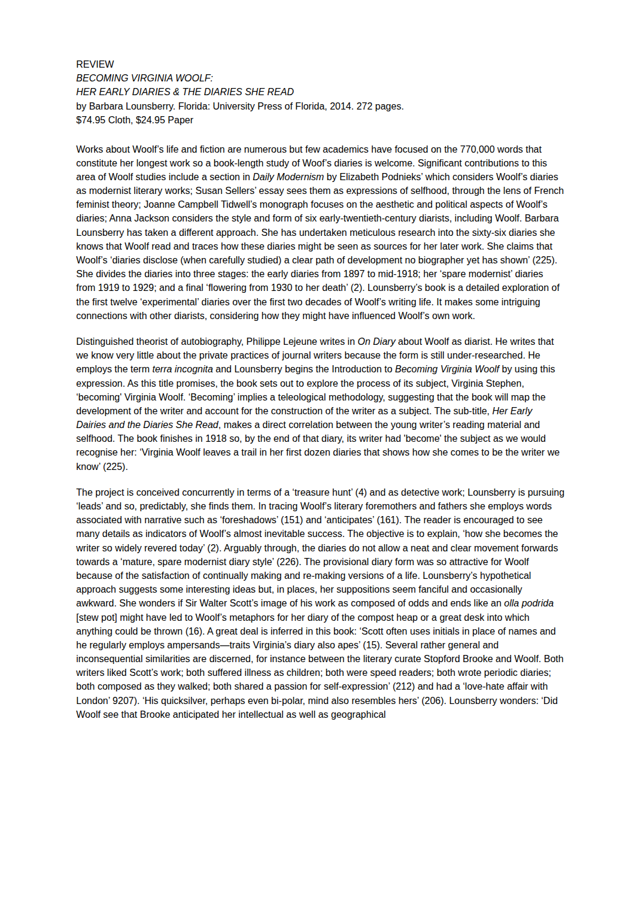REVIEW
BECOMING VIRGINIA WOOLF:
HER EARLY DIARIES & THE DIARIES SHE READ
by Barbara Lounsberry. Florida: University Press of Florida, 2014. 272 pages.
$74.95 Cloth, $24.95 Paper
Works about Woolf’s life and fiction are numerous but few academics have focused on the 770,000 words that constitute her longest work so a book-length study of Woof’s diaries is welcome. Significant contributions to this area of Woolf studies include a section in Daily Modernism by Elizabeth Podnieks’ which considers Woolf’s diaries as modernist literary works; Susan Sellers’ essay sees them as expressions of selfhood, through the lens of French feminist theory; Joanne Campbell Tidwell’s monograph focuses on the aesthetic and political aspects of Woolf’s diaries; Anna Jackson considers the style and form of six early-twentieth-century diarists, including Woolf. Barbara Lounsberry has taken a different approach. She has undertaken meticulous research into the sixty-six diaries she knows that Woolf read and traces how these diaries might be seen as sources for her later work. She claims that Woolf’s ‘diaries disclose (when carefully studied) a clear path of development no biographer yet has shown’ (225). She divides the diaries into three stages: the early diaries from 1897 to mid-1918; her ‘spare modernist’ diaries from 1919 to 1929; and a final ‘flowering from 1930 to her death’ (2). Lounsberry’s book is a detailed exploration of the first twelve ‘experimental’ diaries over the first two decades of Woolf’s writing life. It makes some intriguing connections with other diarists, considering how they might have influenced Woolf’s own work.
Distinguished theorist of autobiography, Philippe Lejeune writes in On Diary about Woolf as diarist. He writes that we know very little about the private practices of journal writers because the form is still under-researched. He employs the term terra incognita and Lounsberry begins the Introduction to Becoming Virginia Woolf by using this expression. As this title promises, the book sets out to explore the process of its subject, Virginia Stephen, ‘becoming' Virginia Woolf. ‘Becoming’ implies a teleological methodology, suggesting that the book will map the development of the writer and account for the construction of the writer as a subject. The sub-title, Her Early Dairies and the Diaries She Read, makes a direct correlation between the young writer’s reading material and selfhood. The book finishes in 1918 so, by the end of that diary, its writer had 'become' the subject as we would recognise her: ‘Virginia Woolf leaves a trail in her first dozen diaries that shows how she comes to be the writer we know’ (225).
The project is conceived concurrently in terms of a ‘treasure hunt’ (4) and as detective work; Lounsberry is pursuing ‘leads’ and so, predictably, she finds them. In tracing Woolf’s literary foremothers and fathers she employs words associated with narrative such as ‘foreshadows’ (151) and ‘anticipates’ (161). The reader is encouraged to see many details as indicators of Woolf’s almost inevitable success. The objective is to explain, ‘how she becomes the writer so widely revered today’ (2). Arguably through, the diaries do not allow a neat and clear movement forwards towards a ‘mature, spare modernist diary style’ (226). The provisional diary form was so attractive for Woolf because of the satisfaction of continually making and re-making versions of a life. Lounsberry’s hypothetical approach suggests some interesting ideas but, in places, her suppositions seem fanciful and occasionally awkward. She wonders if Sir Walter Scott’s image of his work as composed of odds and ends like an olla podrida [stew pot] might have led to Woolf’s metaphors for her diary of the compost heap or a great desk into which anything could be thrown (16). A great deal is inferred in this book: ‘Scott often uses initials in place of names and he regularly employs ampersands—traits Virginia’s diary also apes’ (15). Several rather general and inconsequential similarities are discerned, for instance between the literary curate Stopford Brooke and Woolf. Both writers liked Scott’s work; both suffered illness as children; both were speed readers; both wrote periodic diaries; both composed as they walked; both shared a passion for self-expression’ (212) and had a ‘love-hate affair with London’ 9207). ‘His quicksilver, perhaps even bi-polar, mind also resembles hers’ (206). Lounsberry wonders: ‘Did Woolf see that Brooke anticipated her intellectual as well as geographical